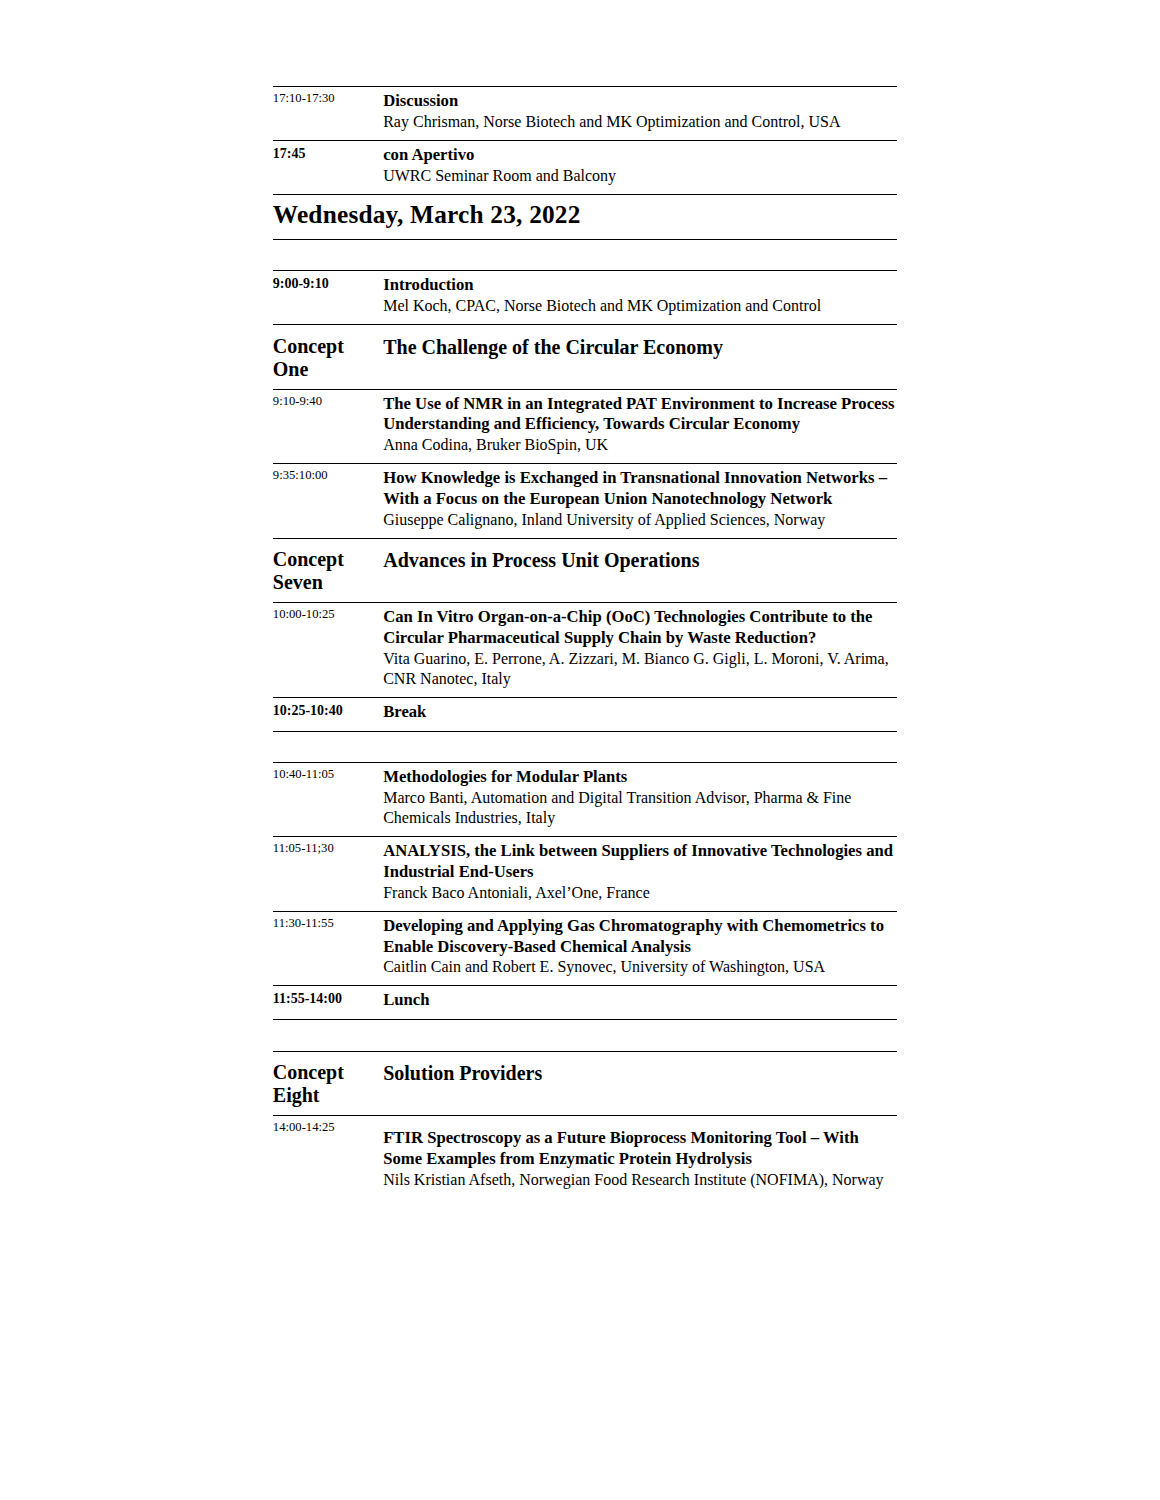| 17:10-17:30 | Discussion Ray Chrisman, Norse Biotech and MK Optimization and Control, USA |
| 17:45 | con Apertivo UWRC Seminar Room and Balcony |
| Wednesday, March 23, 2022 |
| 9:00-9:10 | Introduction Mel Koch, CPAC, Norse Biotech and MK Optimization and Control |
| Concept One | The Challenge of the Circular Economy |
| 9:10-9:40 | The Use of NMR in an Integrated PAT Environment to Increase Process Understanding and Efficiency, Towards Circular Economy Anna Codina, Bruker BioSpin, UK |
| 9:35:10:00 | How Knowledge is Exchanged in Transnational Innovation Networks – With a Focus on the European Union Nanotechnology Network Giuseppe Calignano, Inland University of Applied Sciences, Norway |
| Concept Seven | Advances in Process Unit Operations |
| 10:00-10:25 | Can In Vitro Organ-on-a-Chip (OoC) Technologies Contribute to the Circular Pharmaceutical Supply Chain by Waste Reduction? Vita Guarino, E. Perrone, A. Zizzari, M. Bianco G. Gigli, L. Moroni, V. Arima, CNR Nanotec, Italy |
| 10:25-10:40 | Break |
| 10:40-11:05 | Methodologies for Modular Plants Marco Banti, Automation and Digital Transition Advisor, Pharma & Fine Chemicals Industries, Italy |
| 11:05-11;30 | ANALYSIS, the Link between Suppliers of Innovative Technologies and Industrial End-Users Franck Baco Antoniali, Axel’One, France |
| 11:30-11:55 | Developing and Applying Gas Chromatography with Chemometrics to Enable Discovery-Based Chemical Analysis Caitlin Cain and Robert E. Synovec, University of Washington, USA |
| 11:55-14:00 | Lunch |
| Concept Eight | Solution Providers |
| 14:00-14:25 | FTIR Spectroscopy as a Future Bioprocess Monitoring Tool – With Some Examples from Enzymatic Protein Hydrolysis Nils Kristian Afseth, Norwegian Food Research Institute (NOFIMA), Norway |